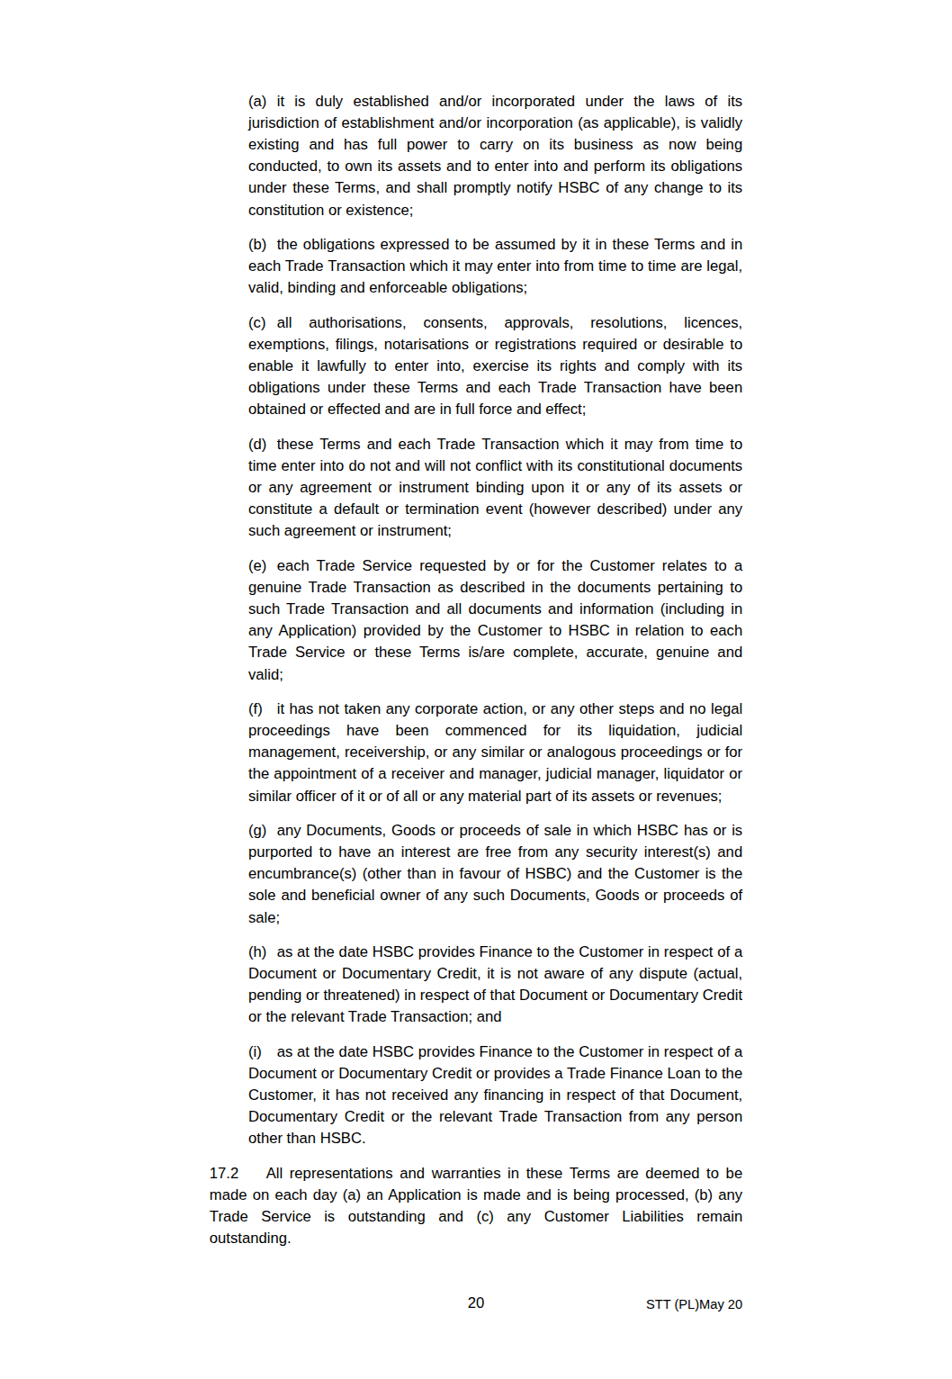(a) it is duly established and/or incorporated under the laws of its jurisdiction of establishment and/or incorporation (as applicable), is validly existing and has full power to carry on its business as now being conducted, to own its assets and to enter into and perform its obligations under these Terms, and shall promptly notify HSBC of any change to its constitution or existence;
(b) the obligations expressed to be assumed by it in these Terms and in each Trade Transaction which it may enter into from time to time are legal, valid, binding and enforceable obligations;
(c) all authorisations, consents, approvals, resolutions, licences, exemptions, filings, notarisations or registrations required or desirable to enable it lawfully to enter into, exercise its rights and comply with its obligations under these Terms and each Trade Transaction have been obtained or effected and are in full force and effect;
(d) these Terms and each Trade Transaction which it may from time to time enter into do not and will not conflict with its constitutional documents or any agreement or instrument binding upon it or any of its assets or constitute a default or termination event (however described) under any such agreement or instrument;
(e) each Trade Service requested by or for the Customer relates to a genuine Trade Transaction as described in the documents pertaining to such Trade Transaction and all documents and information (including in any Application) provided by the Customer to HSBC in relation to each Trade Service or these Terms is/are complete, accurate, genuine and valid;
(f) it has not taken any corporate action, or any other steps and no legal proceedings have been commenced for its liquidation, judicial management, receivership, or any similar or analogous proceedings or for the appointment of a receiver and manager, judicial manager, liquidator or similar officer of it or of all or any material part of its assets or revenues;
(g) any Documents, Goods or proceeds of sale in which HSBC has or is purported to have an interest are free from any security interest(s) and encumbrance(s) (other than in favour of HSBC) and the Customer is the sole and beneficial owner of any such Documents, Goods or proceeds of sale;
(h) as at the date HSBC provides Finance to the Customer in respect of a Document or Documentary Credit, it is not aware of any dispute (actual, pending or threatened) in respect of that Document or Documentary Credit or the relevant Trade Transaction; and
(i) as at the date HSBC provides Finance to the Customer in respect of a Document or Documentary Credit or provides a Trade Finance Loan to the Customer, it has not received any financing in respect of that Document, Documentary Credit or the relevant Trade Transaction from any person other than HSBC.
17.2 All representations and warranties in these Terms are deemed to be made on each day (a) an Application is made and is being processed, (b) any Trade Service is outstanding and (c) any Customer Liabilities remain outstanding.
20
STT (PL)May 20